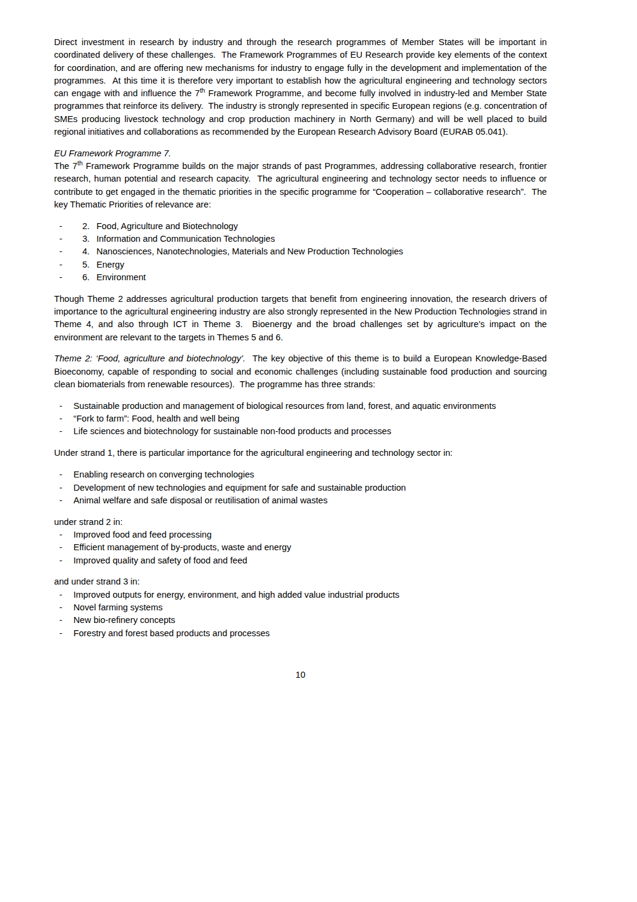Direct investment in research by industry and through the research programmes of Member States will be important in coordinated delivery of these challenges. The Framework Programmes of EU Research provide key elements of the context for coordination, and are offering new mechanisms for industry to engage fully in the development and implementation of the programmes. At this time it is therefore very important to establish how the agricultural engineering and technology sectors can engage with and influence the 7th Framework Programme, and become fully involved in industry-led and Member State programmes that reinforce its delivery. The industry is strongly represented in specific European regions (e.g. concentration of SMEs producing livestock technology and crop production machinery in North Germany) and will be well placed to build regional initiatives and collaborations as recommended by the European Research Advisory Board (EURAB 05.041).
EU Framework Programme 7.
The 7th Framework Programme builds on the major strands of past Programmes, addressing collaborative research, frontier research, human potential and research capacity. The agricultural engineering and technology sector needs to influence or contribute to get engaged in the thematic priorities in the specific programme for “Cooperation – collaborative research”. The key Thematic Priorities of relevance are:
2. Food, Agriculture and Biotechnology
3. Information and Communication Technologies
4. Nanosciences, Nanotechnologies, Materials and New Production Technologies
5. Energy
6. Environment
Though Theme 2 addresses agricultural production targets that benefit from engineering innovation, the research drivers of importance to the agricultural engineering industry are also strongly represented in the New Production Technologies strand in Theme 4, and also through ICT in Theme 3. Bioenergy and the broad challenges set by agriculture’s impact on the environment are relevant to the targets in Themes 5 and 6.
Theme 2: ‘Food, agriculture and biotechnology’. The key objective of this theme is to build a European Knowledge-Based Bioeconomy, capable of responding to social and economic challenges (including sustainable food production and sourcing clean biomaterials from renewable resources). The programme has three strands:
Sustainable production and management of biological resources from land, forest, and aquatic environments
“Fork to farm”: Food, health and well being
Life sciences and biotechnology for sustainable non-food products and processes
Under strand 1, there is particular importance for the agricultural engineering and technology sector in:
Enabling research on converging technologies
Development of new technologies and equipment for safe and sustainable production
Animal welfare and safe disposal or reutilisation of animal wastes
under strand 2 in:
Improved food and feed processing
Efficient management of by-products, waste and energy
Improved quality and safety of food and feed
and under strand 3 in:
Improved outputs for energy, environment, and high added value industrial products
Novel farming systems
New bio-refinery concepts
Forestry and forest based products and processes
10